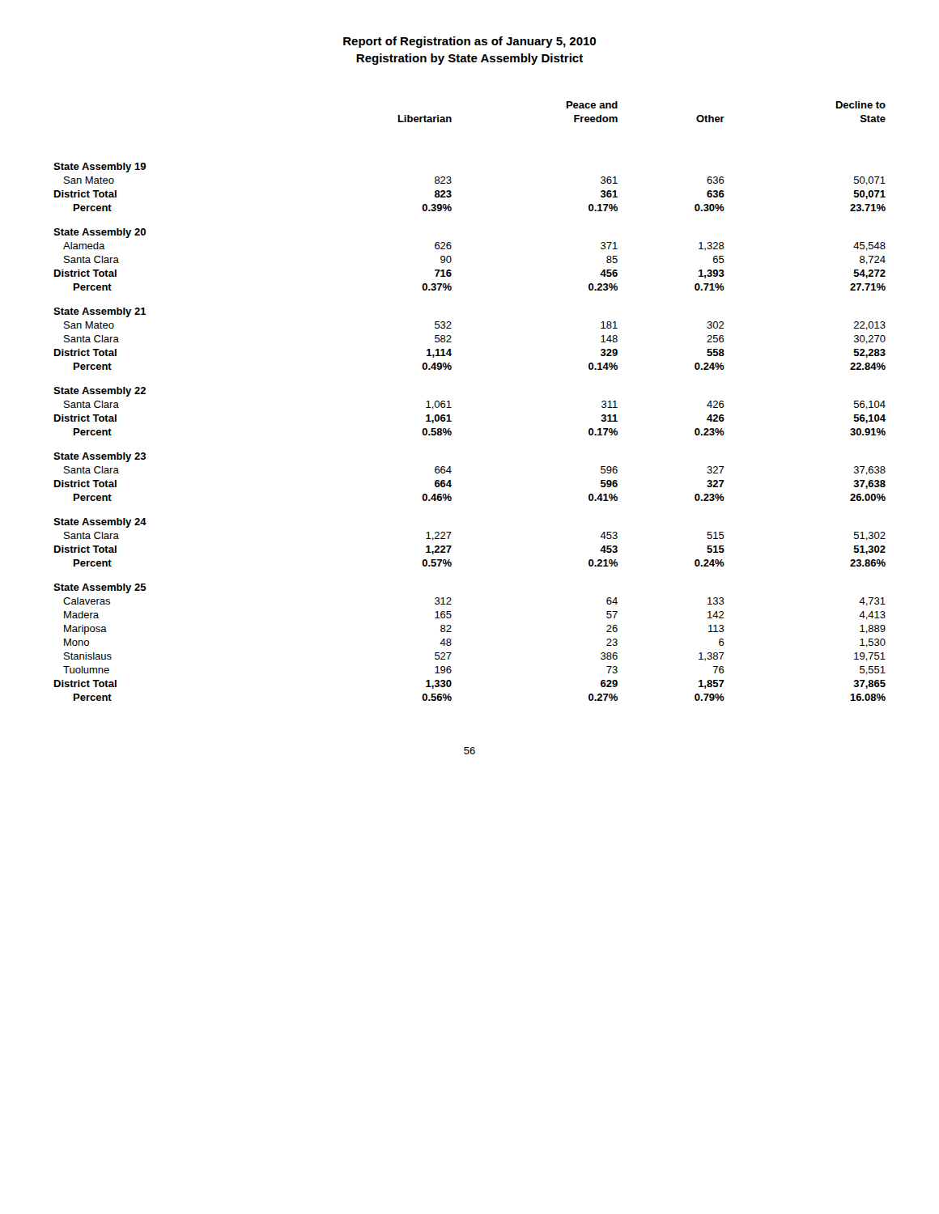Report of Registration as of January 5, 2010
Registration by State Assembly District
| | | Peace and | | Decline to |
| --- | --- | --- | --- | --- |
| | Libertarian | Freedom | Other | State |
| State Assembly 19 | | | | |
| San Mateo | 823 | 361 | 636 | 50,071 |
| District Total | 823 | 361 | 636 | 50,071 |
| Percent | 0.39% | 0.17% | 0.30% | 23.71% |
| State Assembly 20 | | | | |
| Alameda | 626 | 371 | 1,328 | 45,548 |
| Santa Clara | 90 | 85 | 65 | 8,724 |
| District Total | 716 | 456 | 1,393 | 54,272 |
| Percent | 0.37% | 0.23% | 0.71% | 27.71% |
| State Assembly 21 | | | | |
| San Mateo | 532 | 181 | 302 | 22,013 |
| Santa Clara | 582 | 148 | 256 | 30,270 |
| District Total | 1,114 | 329 | 558 | 52,283 |
| Percent | 0.49% | 0.14% | 0.24% | 22.84% |
| State Assembly 22 | | | | |
| Santa Clara | 1,061 | 311 | 426 | 56,104 |
| District Total | 1,061 | 311 | 426 | 56,104 |
| Percent | 0.58% | 0.17% | 0.23% | 30.91% |
| State Assembly 23 | | | | |
| Santa Clara | 664 | 596 | 327 | 37,638 |
| District Total | 664 | 596 | 327 | 37,638 |
| Percent | 0.46% | 0.41% | 0.23% | 26.00% |
| State Assembly 24 | | | | |
| Santa Clara | 1,227 | 453 | 515 | 51,302 |
| District Total | 1,227 | 453 | 515 | 51,302 |
| Percent | 0.57% | 0.21% | 0.24% | 23.86% |
| State Assembly 25 | | | | |
| Calaveras | 312 | 64 | 133 | 4,731 |
| Madera | 165 | 57 | 142 | 4,413 |
| Mariposa | 82 | 26 | 113 | 1,889 |
| Mono | 48 | 23 | 6 | 1,530 |
| Stanislaus | 527 | 386 | 1,387 | 19,751 |
| Tuolumne | 196 | 73 | 76 | 5,551 |
| District Total | 1,330 | 629 | 1,857 | 37,865 |
| Percent | 0.56% | 0.27% | 0.79% | 16.08% |
56